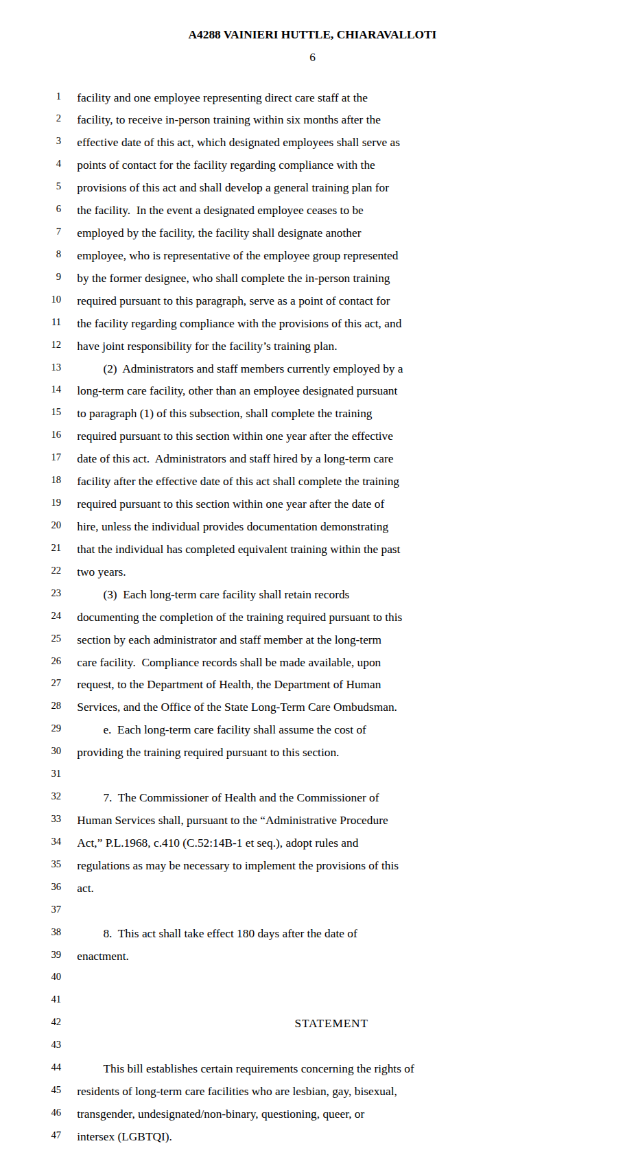A4288 VAINIERI HUTTLE, CHIARAVALLOTI
6
facility and one employee representing direct care staff at the
facility, to receive in-person training within six months after the
effective date of this act, which designated employees shall serve as
points of contact for the facility regarding compliance with the
provisions of this act and shall develop a general training plan for
the facility. In the event a designated employee ceases to be
employed by the facility, the facility shall designate another
employee, who is representative of the employee group represented
by the former designee, who shall complete the in-person training
required pursuant to this paragraph, serve as a point of contact for
the facility regarding compliance with the provisions of this act, and
have joint responsibility for the facility’s training plan.
(2) Administrators and staff members currently employed by a
long-term care facility, other than an employee designated pursuant
to paragraph (1) of this subsection, shall complete the training
required pursuant to this section within one year after the effective
date of this act. Administrators and staff hired by a long-term care
facility after the effective date of this act shall complete the training
required pursuant to this section within one year after the date of
hire, unless the individual provides documentation demonstrating
that the individual has completed equivalent training within the past
two years.
(3) Each long-term care facility shall retain records
documenting the completion of the training required pursuant to this
section by each administrator and staff member at the long-term
care facility. Compliance records shall be made available, upon
request, to the Department of Health, the Department of Human
Services, and the Office of the State Long-Term Care Ombudsman.
e. Each long-term care facility shall assume the cost of
providing the training required pursuant to this section.
7. The Commissioner of Health and the Commissioner of
Human Services shall, pursuant to the “Administrative Procedure
Act,” P.L.1968, c.410 (C.52:14B-1 et seq.), adopt rules and
regulations as may be necessary to implement the provisions of this
act.
8. This act shall take effect 180 days after the date of
enactment.
STATEMENT
This bill establishes certain requirements concerning the rights of
residents of long-term care facilities who are lesbian, gay, bisexual,
transgender, undesignated/non-binary, questioning, queer, or
intersex (LGBTQI).